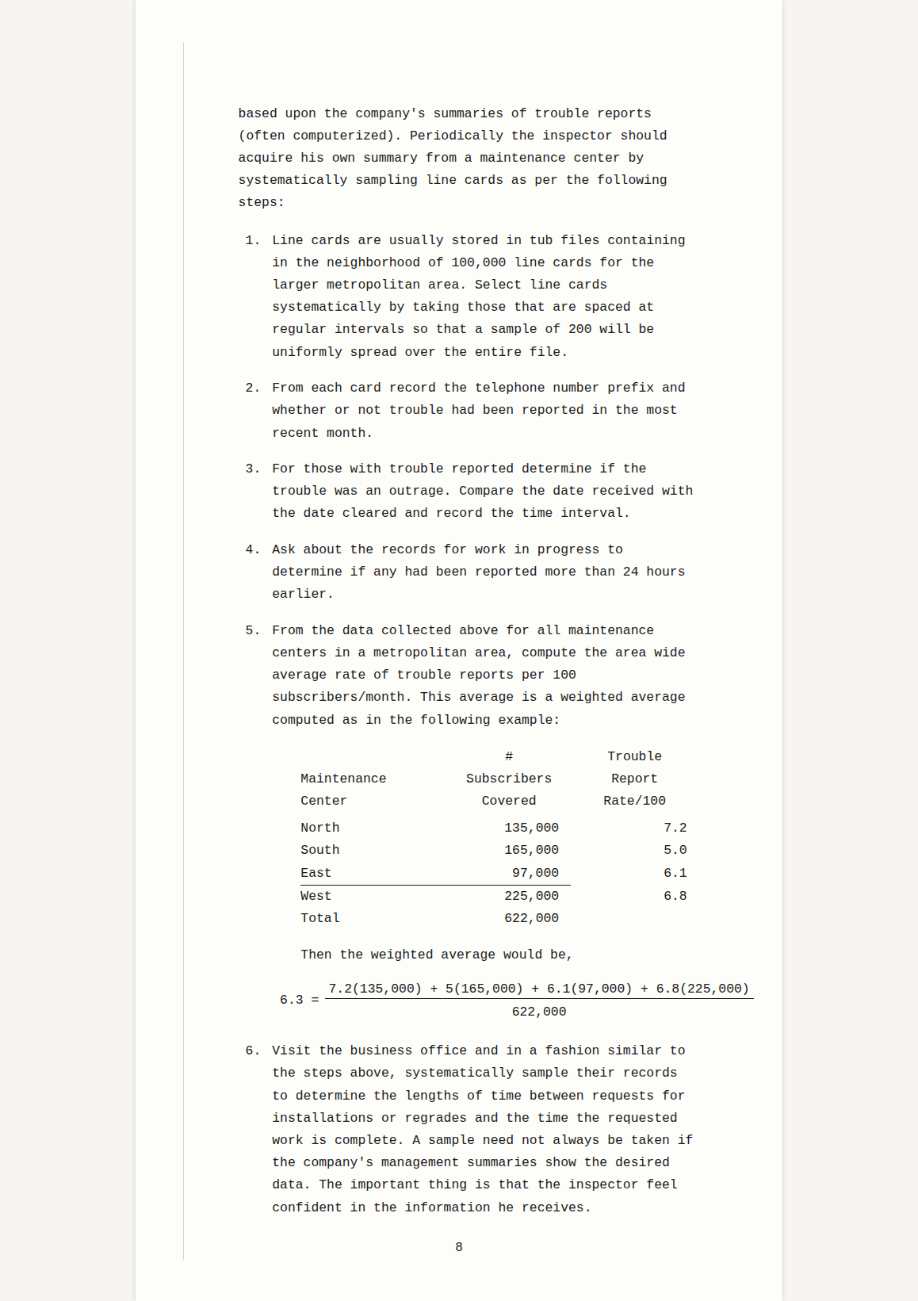based upon the company's summaries of trouble reports (often computerized). Periodically the inspector should acquire his own summary from a maintenance center by systematically sampling line cards as per the following steps:
Line cards are usually stored in tub files containing in the neighborhood of 100,000 line cards for the larger metropolitan area. Select line cards systematically by taking those that are spaced at regular intervals so that a sample of 200 will be uniformly spread over the entire file.
From each card record the telephone number prefix and whether or not trouble had been reported in the most recent month.
For those with trouble reported determine if the trouble was an outrage. Compare the date received with the date cleared and record the time interval.
Ask about the records for work in progress to determine if any had been reported more than 24 hours earlier.
From the data collected above for all maintenance centers in a metropolitan area, compute the area wide average rate of trouble reports per 100 subscribers/month. This average is a weighted average computed as in the following example:
| Maintenance Center | # Subscribers Covered | Trouble Report Rate/100 |
| --- | --- | --- |
| North | 135,000 | 7.2 |
| South | 165,000 | 5.0 |
| East | 97,000 | 6.1 |
| West | 225,000 | 6.8 |
| Total | 622,000 | |
Then the weighted average would be,
6.3 = 7.2(135,000) + 5(165,000) + 6.1(97,000) + 6.8(225,000) 622,000
Visit the business office and in a fashion similar to the steps above, systematically sample their records to determine the lengths of time between requests for installations or regrades and the time the requested work is complete. A sample need not always be taken if the company's management summaries show the desired data. The important thing is that the inspector feel confident in the information he receives.
8